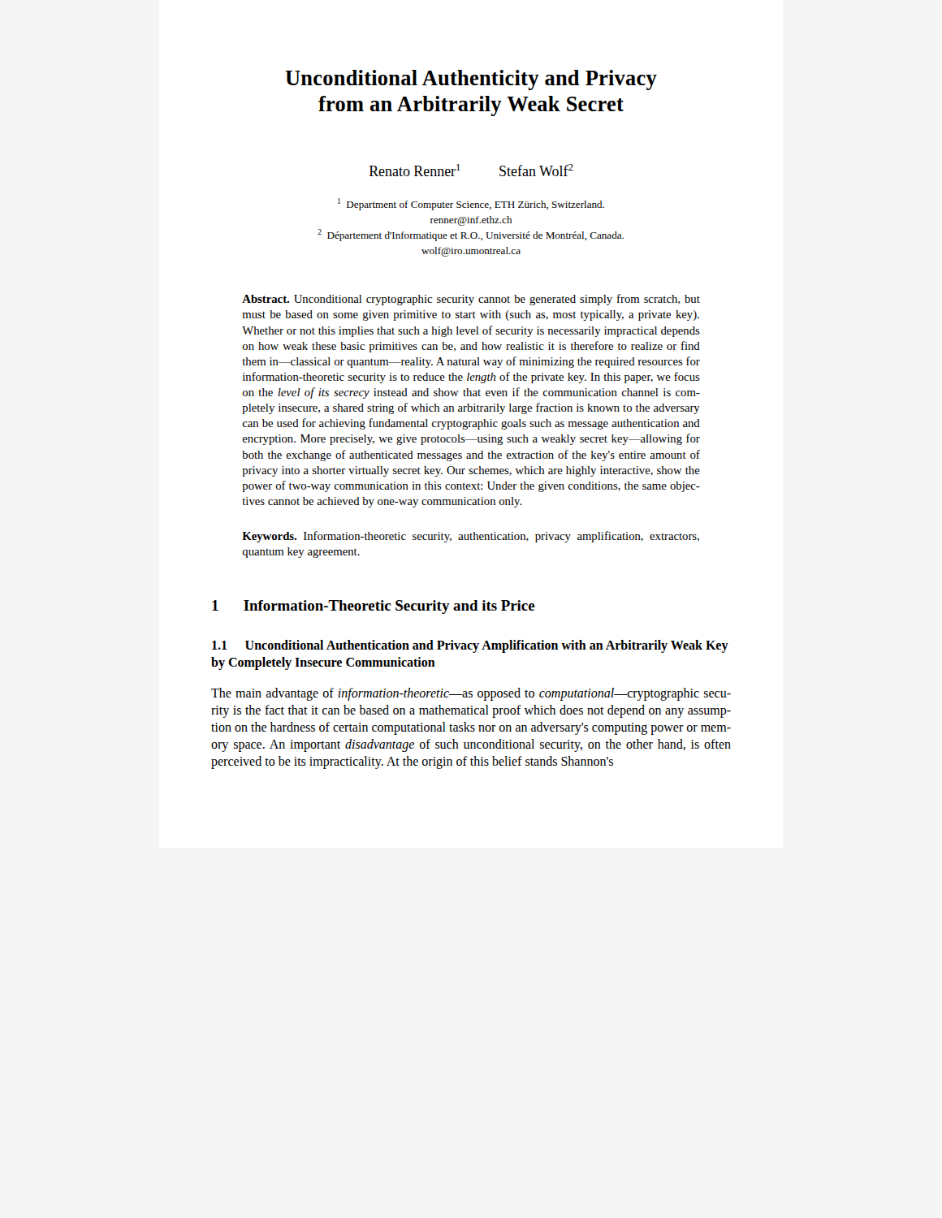Unconditional Authenticity and Privacy
from an Arbitrarily Weak Secret
Renato Renner1 Stefan Wolf2
1 Department of Computer Science, ETH Zürich, Switzerland.
renner@inf.ethz.ch
2 Département d'Informatique et R.O., Université de Montréal, Canada.
wolf@iro.umontreal.ca
Abstract. Unconditional cryptographic security cannot be generated simply from scratch, but must be based on some given primitive to start with (such as, most typically, a private key). Whether or not this implies that such a high level of security is necessarily impractical depends on how weak these basic primitives can be, and how realistic it is therefore to realize or find them in—classical or quantum—reality. A natural way of minimizing the required resources for information-theoretic security is to reduce the length of the private key. In this paper, we focus on the level of its secrecy instead and show that even if the communication channel is completely insecure, a shared string of which an arbitrarily large fraction is known to the adversary can be used for achieving fundamental cryptographic goals such as message authentication and encryption. More precisely, we give protocols—using such a weakly secret key—allowing for both the exchange of authenticated messages and the extraction of the key's entire amount of privacy into a shorter virtually secret key. Our schemes, which are highly interactive, show the power of two-way communication in this context: Under the given conditions, the same objectives cannot be achieved by one-way communication only.
Keywords. Information-theoretic security, authentication, privacy amplification, extractors, quantum key agreement.
1 Information-Theoretic Security and its Price
1.1 Unconditional Authentication and Privacy Amplification with an Arbitrarily Weak Key by Completely Insecure Communication
The main advantage of information-theoretic—as opposed to computational—cryptographic security is the fact that it can be based on a mathematical proof which does not depend on any assumption on the hardness of certain computational tasks nor on an adversary's computing power or memory space. An important disadvantage of such unconditional security, on the other hand, is often perceived to be its impracticality. At the origin of this belief stands Shannon's